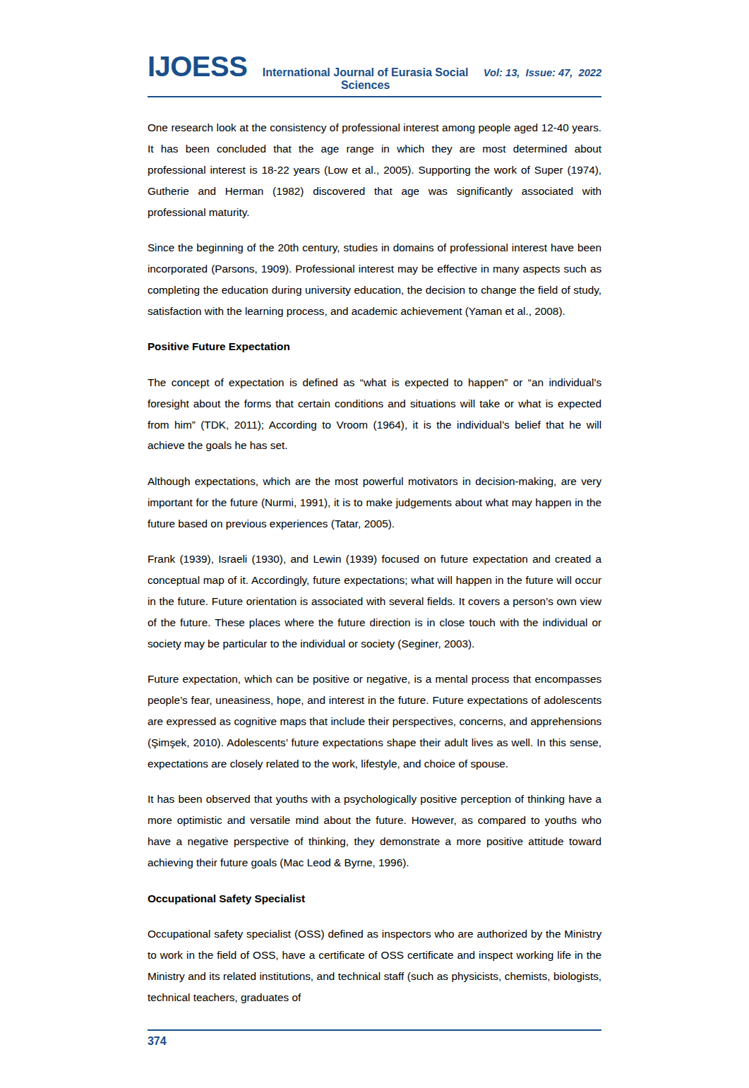IJOESS
International Journal of Eurasia Social Sciences
Vol: 13, Issue: 47, 2022
One research look at the consistency of professional interest among people aged 12-40 years. It has been concluded that the age range in which they are most determined about professional interest is 18-22 years (Low et al., 2005). Supporting the work of Super (1974), Gutherie and Herman (1982) discovered that age was significantly associated with professional maturity.
Since the beginning of the 20th century, studies in domains of professional interest have been incorporated (Parsons, 1909). Professional interest may be effective in many aspects such as completing the education during university education, the decision to change the field of study, satisfaction with the learning process, and academic achievement (Yaman et al., 2008).
Positive Future Expectation
The concept of expectation is defined as “what is expected to happen” or “an individual’s foresight about the forms that certain conditions and situations will take or what is expected from him” (TDK, 2011); According to Vroom (1964), it is the individual’s belief that he will achieve the goals he has set.
Although expectations, which are the most powerful motivators in decision-making, are very important for the future (Nurmi, 1991), it is to make judgements about what may happen in the future based on previous experiences (Tatar, 2005).
Frank (1939), Israeli (1930), and Lewin (1939) focused on future expectation and created a conceptual map of it. Accordingly, future expectations; what will happen in the future will occur in the future. Future orientation is associated with several fields. It covers a person’s own view of the future. These places where the future direction is in close touch with the individual or society may be particular to the individual or society (Seginer, 2003).
Future expectation, which can be positive or negative, is a mental process that encompasses people’s fear, uneasiness, hope, and interest in the future. Future expectations of adolescents are expressed as cognitive maps that include their perspectives, concerns, and apprehensions (Şimşek, 2010). Adolescents’ future expectations shape their adult lives as well. In this sense, expectations are closely related to the work, lifestyle, and choice of spouse.
It has been observed that youths with a psychologically positive perception of thinking have a more optimistic and versatile mind about the future. However, as compared to youths who have a negative perspective of thinking, they demonstrate a more positive attitude toward achieving their future goals (Mac Leod & Byrne, 1996).
Occupational Safety Specialist
Occupational safety specialist (OSS) defined as inspectors who are authorized by the Ministry to work in the field of OSS, have a certificate of OSS certificate and inspect working life in the Ministry and its related institutions, and technical staff (such as physicists, chemists, biologists, technical teachers, graduates of
374